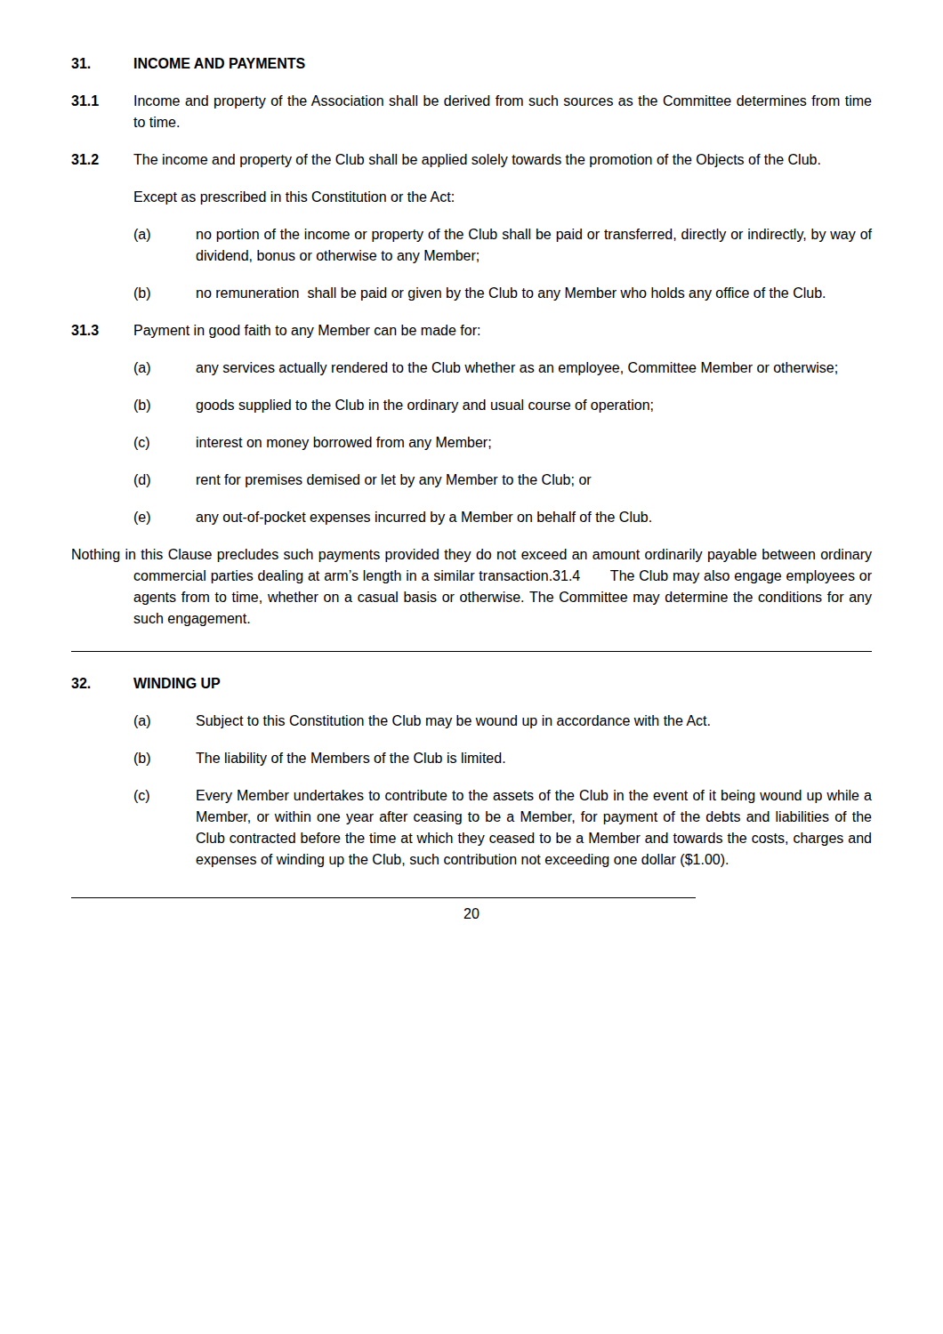31. INCOME AND PAYMENTS
31.1 Income and property of the Association shall be derived from such sources as the Committee determines from time to time.
31.2 The income and property of the Club shall be applied solely towards the promotion of the Objects of the Club.
Except as prescribed in this Constitution or the Act:
(a) no portion of the income or property of the Club shall be paid or transferred, directly or indirectly, by way of dividend, bonus or otherwise to any Member;
(b) no remuneration shall be paid or given by the Club to any Member who holds any office of the Club.
31.3 Payment in good faith to any Member can be made for:
(a) any services actually rendered to the Club whether as an employee, Committee Member or otherwise;
(b) goods supplied to the Club in the ordinary and usual course of operation;
(c) interest on money borrowed from any Member;
(d) rent for premises demised or let by any Member to the Club; or
(e) any out-of-pocket expenses incurred by a Member on behalf of the Club.
Nothing in this Clause precludes such payments provided they do not exceed an amount ordinarily payable between ordinary commercial parties dealing at arm’s length in a similar transaction.31.4 The Club may also engage employees or agents from to time, whether on a casual basis or otherwise. The Committee may determine the conditions for any such engagement.
32. WINDING UP
(a) Subject to this Constitution the Club may be wound up in accordance with the Act.
(b) The liability of the Members of the Club is limited.
(c) Every Member undertakes to contribute to the assets of the Club in the event of it being wound up while a Member, or within one year after ceasing to be a Member, for payment of the debts and liabilities of the Club contracted before the time at which they ceased to be a Member and towards the costs, charges and expenses of winding up the Club, such contribution not exceeding one dollar ($1.00).
20